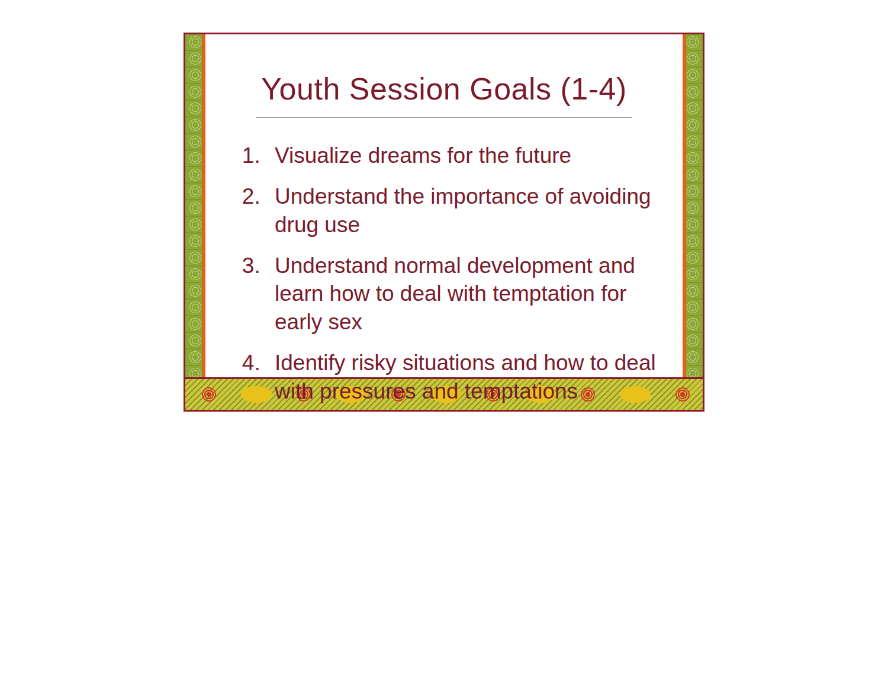Youth Session Goals (1-4)
Visualize dreams for the future
Understand the importance of avoiding drug use
Understand normal development and learn how to deal with temptation for early sex
Identify risky situations and how to deal with pressures and temptations